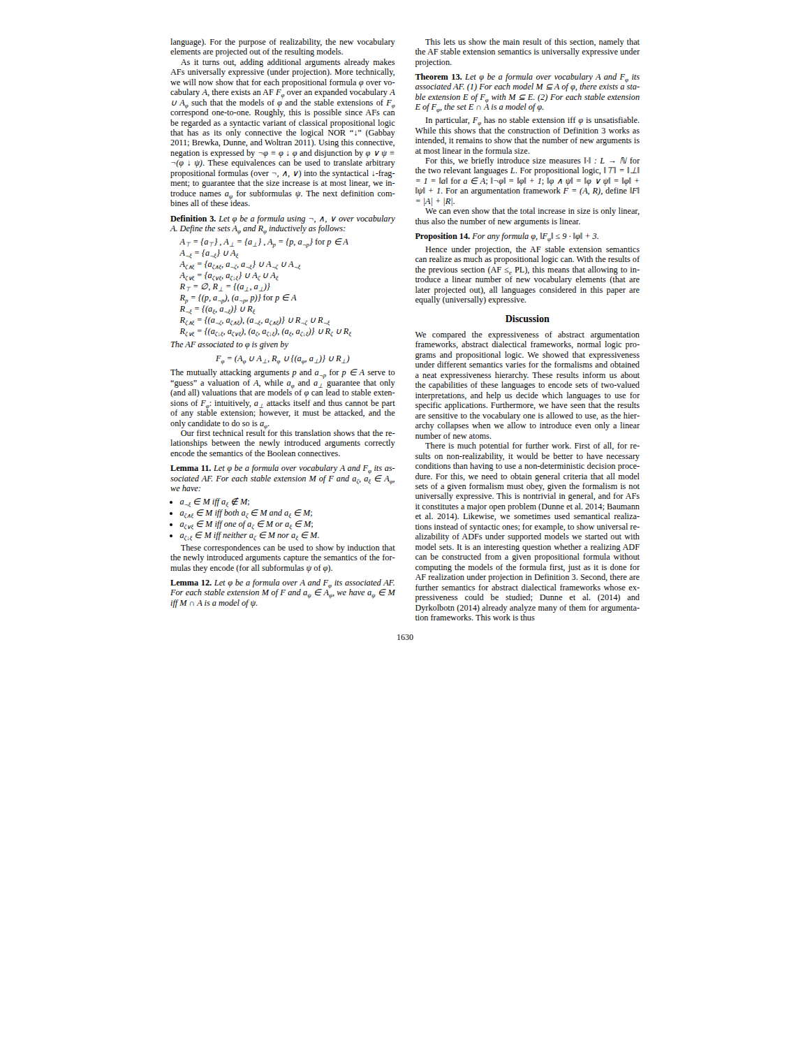language). For the purpose of realizability, the new vocabulary elements are projected out of the resulting models.
As it turns out, adding additional arguments already makes AFs universally expressive (under projection). More technically, we will now show that for each propositional formula φ over vocabulary A, there exists an AF Fφ over an expanded vocabulary A ∪ Aφ such that the models of φ and the stable extensions of Fφ correspond one-to-one. Roughly, this is possible since AFs can be regarded as a syntactic variant of classical propositional logic that has as its only connective the logical NOR “↓” (Gabbay 2011; Brewka, Dunne, and Woltran 2011). Using this connective, negation is expressed by ¬φ ≡ φ ↓ φ and disjunction by φ ∨ ψ ≡ ¬(φ ↓ ψ). These equivalences can be used to translate arbitrary propositional formulas (over ¬, ∧, ∨) into the syntactical ↓-fragment; to guarantee that the size increase is at most linear, we introduce names aψ for subformulas ψ. The next definition combines all of these ideas.
Definition 3. Let φ be a formula using ¬, ∧, ∨ over vocabulary A. Define the sets Aφ and Rφ inductively as follows:
A⊤ = {a⊤} , A⊥ = {a⊥} , Ap = {p, a¬p} for p ∈ A
A¬ξ = {a¬ξ} ∪ Aξ
Aζ∧ξ = {aζ∧ξ, a¬ζ, a¬ξ} ∪ A¬ζ ∪ A¬ξ
Aζ∨ξ = {aζ∨ξ, aζ↓ξ} ∪ Aζ ∪ Aξ
R⊤ = ∅, R⊥ = {(a⊥, a⊥)}
Rp = {(p, a¬p), (a¬p, p)} for p ∈ A
R¬ξ = {(aξ, a¬ξ)} ∪ Rξ
Rζ∧ξ = {(a¬ζ, aζ∧ξ), (a¬ξ, aζ∧ξ)} ∪ R¬ζ ∪ R¬ξ
Rζ∨ξ = {(aζ↓ξ, aζ∨ξ), (aζ, aζ↓ξ), (aξ, aζ↓ξ)} ∪ Rζ ∪ Rξ
The AF associated to φ is given by
Fφ = (Aφ ∪ A⊥, Rφ ∪ {(aφ, a⊥)} ∪ R⊥)
The mutually attacking arguments p and a¬p for p ∈ A serve to “guess” a valuation of A, while aφ and a⊥ guarantee that only (and all) valuations that are models of φ can lead to stable extensions of Fφ: intuitively, a⊥ attacks itself and thus cannot be part of any stable extension; however, it must be attacked, and the only candidate to do so is aφ.
Our first technical result for this translation shows that the relationships between the newly introduced arguments correctly encode the semantics of the Boolean connectives.
Lemma 11. Let φ be a formula over vocabulary A and Fφ its associated AF. For each stable extension M of F and aζ, aξ ∈ Aφ, we have:
a¬ξ ∈ M iff aξ ∉ M;
aζ∧ξ ∈ M iff both aζ ∈ M and aξ ∈ M;
aζ∨ξ ∈ M iff one of aζ ∈ M or aξ ∈ M;
aζ↓ξ ∈ M iff neither aζ ∈ M nor aξ ∈ M.
These correspondences can be used to show by induction that the newly introduced arguments capture the semantics of the formulas they encode (for all subformulas ψ of φ).
Lemma 12. Let φ be a formula over A and Fφ its associated AF. For each stable extension M of F and aψ ∈ Aφ, we have aψ ∈ M iff M ∩ A is a model of ψ.
This lets us show the main result of this section, namely that the AF stable extension semantics is universally expressive under projection.
Theorem 13. Let φ be a formula over vocabulary A and Fφ its associated AF. (1) For each model M ⊆ A of φ, there exists a stable extension E of Fφ with M ⊆ E. (2) For each stable extension E of Fφ, the set E ∩ A is a model of φ.
In particular, Fφ has no stable extension iff φ is unsatisfiable. While this shows that the construction of Definition 3 works as intended, it remains to show that the number of new arguments is at most linear in the formula size.
For this, we briefly introduce size measures ‖·‖ : L → ℕ for the two relevant languages L. For propositional logic, ‖⊤‖ = ‖⊥‖ = 1 = ‖a‖ for a ∈ A; ‖¬φ‖ = ‖φ‖ + 1; ‖φ ∧ ψ‖ = ‖φ ∨ ψ‖ = ‖φ‖ + ‖ψ‖ + 1. For an argumentation framework F = (A, R), define ‖F‖ = |A| + |R|.
We can even show that the total increase in size is only linear, thus also the number of new arguments is linear.
Proposition 14. For any formula φ, ‖Fφ‖ ≤ 9 · ‖φ‖ + 3.
Hence under projection, the AF stable extension semantics can realize as much as propositional logic can. With the results of the previous section (AF ≤e PL), this means that allowing to introduce a linear number of new vocabulary elements (that are later projected out), all languages considered in this paper are equally (universally) expressive.
Discussion
We compared the expressiveness of abstract argumentation frameworks, abstract dialectical frameworks, normal logic programs and propositional logic. We showed that expressiveness under different semantics varies for the formalisms and obtained a neat expressiveness hierarchy. These results inform us about the capabilities of these languages to encode sets of two-valued interpretations, and help us decide which languages to use for specific applications. Furthermore, we have seen that the results are sensitive to the vocabulary one is allowed to use, as the hierarchy collapses when we allow to introduce even only a linear number of new atoms.
There is much potential for further work. First of all, for results on non-realizability, it would be better to have necessary conditions than having to use a non-deterministic decision procedure. For this, we need to obtain general criteria that all model sets of a given formalism must obey, given the formalism is not universally expressive. This is nontrivial in general, and for AFs it constitutes a major open problem (Dunne et al. 2014; Baumann et al. 2014). Likewise, we sometimes used semantical realizations instead of syntactic ones; for example, to show universal realizability of ADFs under supported models we started out with model sets. It is an interesting question whether a realizing ADF can be constructed from a given propositional formula without computing the models of the formula first, just as it is done for AF realization under projection in Definition 3. Second, there are further semantics for abstract dialectical frameworks whose expressiveness could be studied; Dunne et al. (2014) and Dyrkolbotn (2014) already analyze many of them for argumentation frameworks. This work is thus
1630